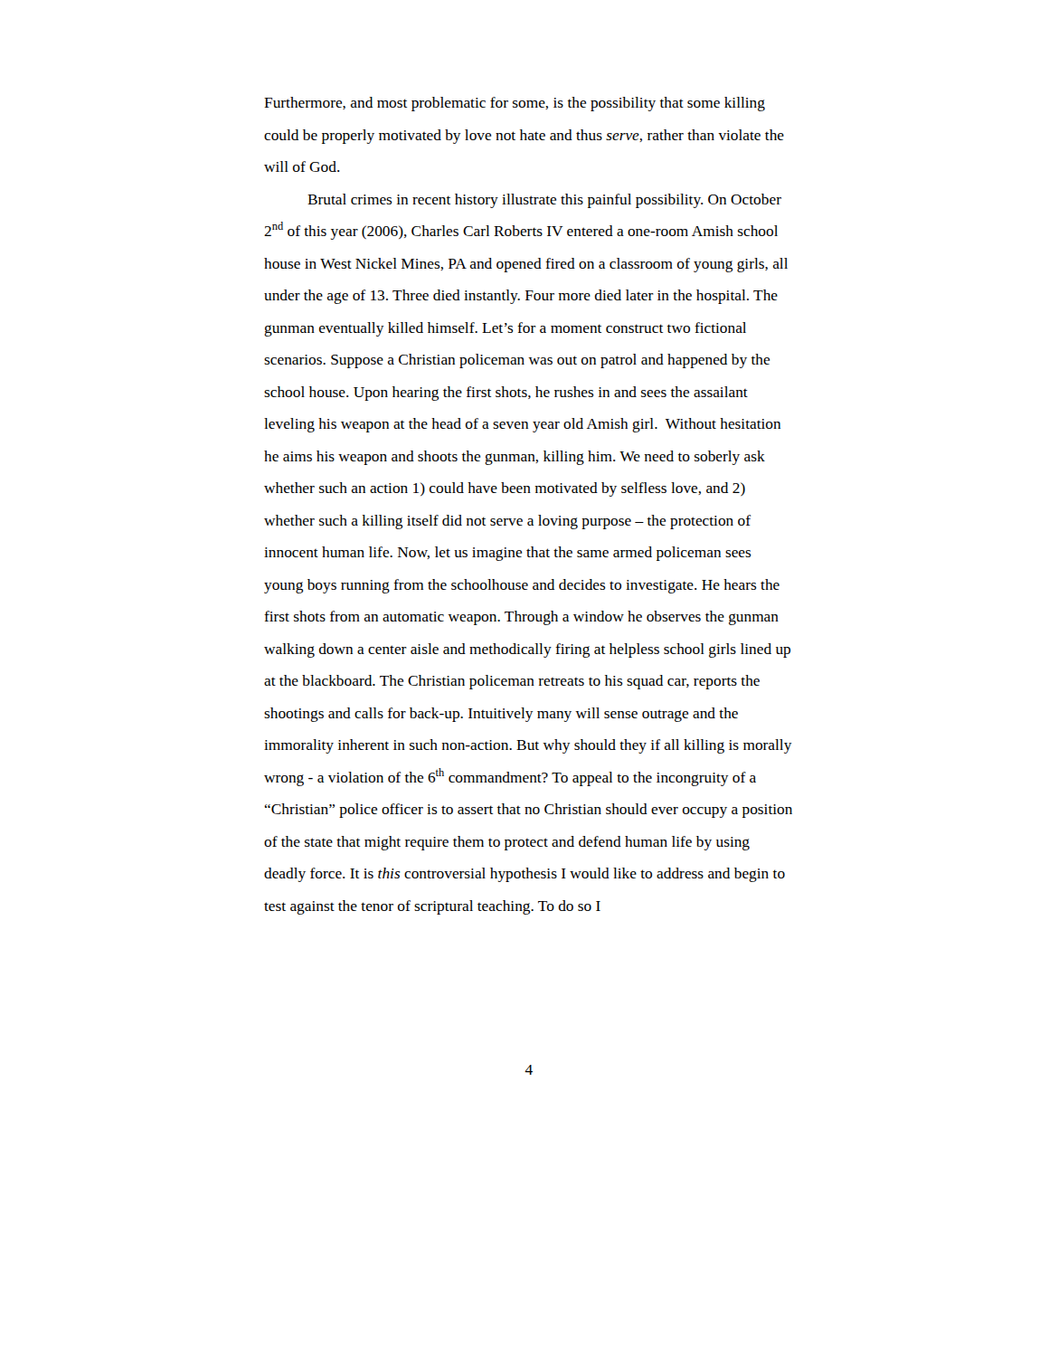Furthermore, and most problematic for some, is the possibility that some killing could be properly motivated by love not hate and thus serve, rather than violate the will of God.
Brutal crimes in recent history illustrate this painful possibility. On October 2nd of this year (2006), Charles Carl Roberts IV entered a one-room Amish school house in West Nickel Mines, PA and opened fired on a classroom of young girls, all under the age of 13. Three died instantly. Four more died later in the hospital. The gunman eventually killed himself. Let’s for a moment construct two fictional scenarios. Suppose a Christian policeman was out on patrol and happened by the school house. Upon hearing the first shots, he rushes in and sees the assailant leveling his weapon at the head of a seven year old Amish girl. Without hesitation he aims his weapon and shoots the gunman, killing him. We need to soberly ask whether such an action 1) could have been motivated by selfless love, and 2) whether such a killing itself did not serve a loving purpose – the protection of innocent human life. Now, let us imagine that the same armed policeman sees young boys running from the schoolhouse and decides to investigate. He hears the first shots from an automatic weapon. Through a window he observes the gunman walking down a center aisle and methodically firing at helpless school girls lined up at the blackboard. The Christian policeman retreats to his squad car, reports the shootings and calls for back-up. Intuitively many will sense outrage and the immorality inherent in such non-action. But why should they if all killing is morally wrong - a violation of the 6th commandment? To appeal to the incongruity of a “Christian” police officer is to assert that no Christian should ever occupy a position of the state that might require them to protect and defend human life by using deadly force. It is this controversial hypothesis I would like to address and begin to test against the tenor of scriptural teaching. To do so I
4